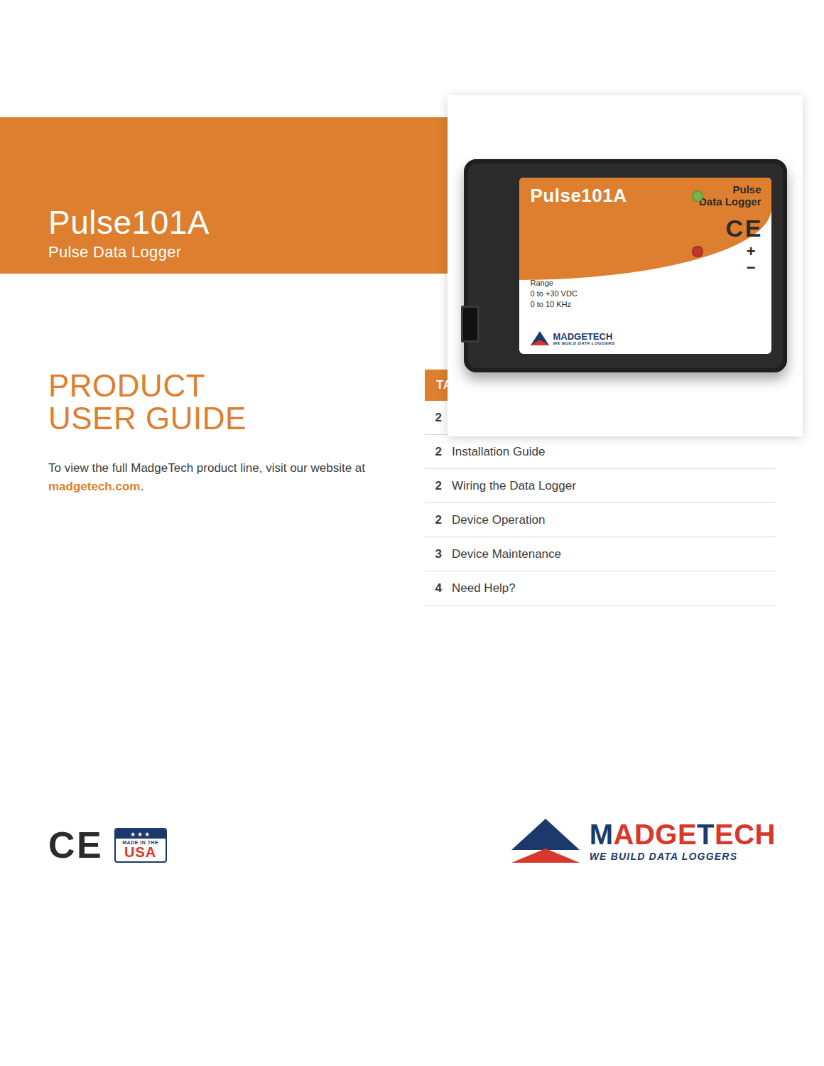Pulse101A
Pulse Data Logger
Pulse101A
Pulse
Data Logger
C E
+
−
Range
0 to +30 VDC
0 to 10 KHz
MADGETECHWE BUILD DATA LOGGERS
PRODUCT
USER GUIDE
To view the full MadgeTech product line, visit our website at madgetech.com.
TABLE OF CONTENTS
2 Product Overview
2 Installation Guide
2 Wiring the Data Logger
2 Device Operation
3 Device Maintenance
4 Need Help?
C E
★★★
MADE IN THE
USA
MADGETECH WE BUILD DATA LOGGERS